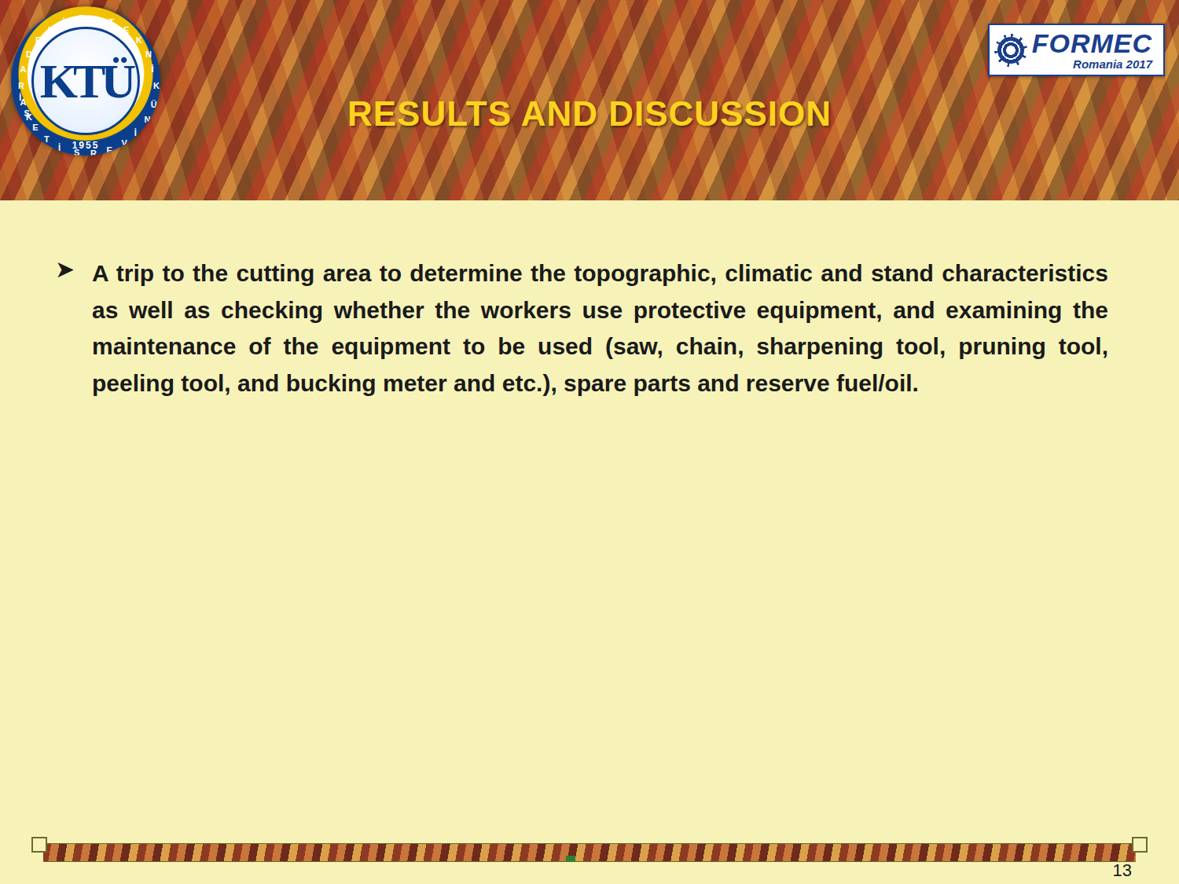K A R A D E N İ Z T E K N İ K Ü N İ V E R S İ T E S İ
KTÜ
★
1955
★
RESULTS AND DISCUSSION
FORMEC
Romania 2017
➤
A trip to the cutting area to determine the topographic, climatic and stand characteristics as well as checking whether the workers use protective equipment, and examining the maintenance of the equipment to be used (saw, chain, sharpening tool, pruning tool, peeling tool, and bucking meter and etc.), spare parts and reserve fuel/oil.
13